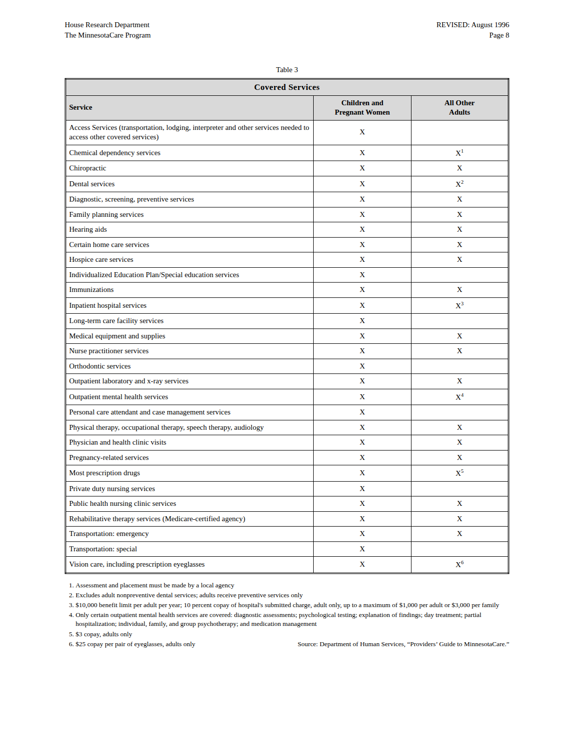House Research Department
The MinnesotaCare Program
REVISED: August 1996
Page 8
Table 3
| Covered Services |
| --- |
| Service | Children and Pregnant Women | All Other Adults |
| Access Services (transportation, lodging, interpreter and other services needed to access other covered services) | X | |
| Chemical dependency services | X | X 1 |
| Chiropractic | X | X |
| Dental services | X | X 2 |
| Diagnostic, screening, preventive services | X | X |
| Family planning services | X | X |
| Hearing aids | X | X |
| Certain home care services | X | X |
| Hospice care services | X | X |
| Individualized Education Plan/Special education services | X | |
| Immunizations | X | X |
| Inpatient hospital services | X | X 3 |
| Long-term care facility services | X | |
| Medical equipment and supplies | X | X |
| Nurse practitioner services | X | X |
| Orthodontic services | X | |
| Outpatient laboratory and x-ray services | X | X |
| Outpatient mental health services | X | X 4 |
| Personal care attendant and case management services | X | |
| Physical therapy, occupational therapy, speech therapy, audiology | X | X |
| Physician and health clinic visits | X | X |
| Pregnancy-related services | X | X |
| Most prescription drugs | X | X 5 |
| Private duty nursing services | X | |
| Public health nursing clinic services | X | X |
| Rehabilitative therapy services (Medicare-certified agency) | X | X |
| Transportation: emergency | X | X |
| Transportation: special | X | |
| Vision care, including prescription eyeglasses | X | X 6 |
Assessment and placement must be made by a local agency
Excludes adult nonpreventive dental services; adults receive preventive services only
$10,000 benefit limit per adult per year; 10 percent copay of hospital's submitted charge, adult only, up to a maximum of $1,000 per adult or $3,000 per family
Only certain outpatient mental health services are covered: diagnostic assessments; psychological testing; explanation of findings; day treatment; partial hospitalization; individual, family, and group psychotherapy; and medication management
$3 copay, adults only
$25 copay per pair of eyeglasses, adults only Source: Department of Human Services, “Providers’ Guide to MinnesotaCare.”